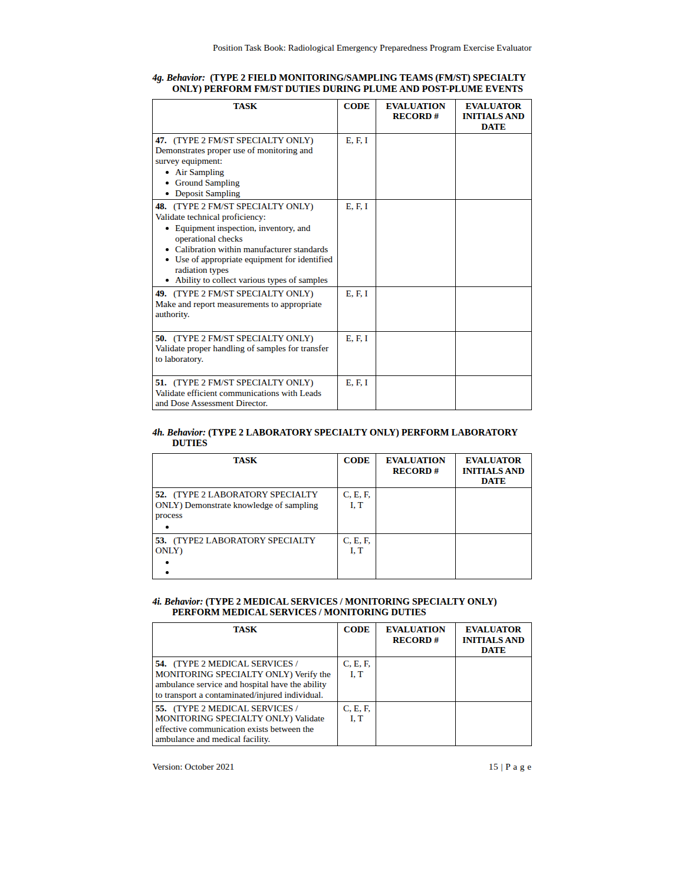Position Task Book: Radiological Emergency Preparedness Program Exercise Evaluator
4g. Behavior: (Type 2 Field Monitoring/Sampling Teams (FM/ST) Specialty Only) Perform FM/ST duties during plume and post-plume events
| TASK | CODE | EVALUATION RECORD # | EVALUATOR INITIALS AND DATE |
| --- | --- | --- | --- |
| 47. (TYPE 2 FM/ST SPECIALTY ONLY) Demonstrates proper use of monitoring and survey equipment: Air Sampling Ground Sampling Deposit Sampling | E, F, I | | |
| 48. (TYPE 2 FM/ST SPECIALTY ONLY) Validate technical proficiency: Equipment inspection, inventory, and operational checks Calibration within manufacturer standards Use of appropriate equipment for identified radiation types Ability to collect various types of samples | E, F, I | | |
| 49. (TYPE 2 FM/ST SPECIALTY ONLY) Make and report measurements to appropriate authority. | E, F, I | | |
| 50. (TYPE 2 FM/ST SPECIALTY ONLY) Validate proper handling of samples for transfer to laboratory. | E, F, I | | |
| 51. (TYPE 2 FM/ST SPECIALTY ONLY) Validate efficient communications with Leads and Dose Assessment Director. | E, F, I | | |
4h. Behavior: (Type 2 Laboratory Specialty Only) Perform Laboratory duties
| TASK | CODE | EVALUATION RECORD # | EVALUATOR INITIALS AND DATE |
| --- | --- | --- | --- |
| 52. (TYPE 2 LABORATORY SPECIALTY ONLY) Demonstrate knowledge of sampling process | C, E, F, I, T | | |
| 53. (TYPE2 LABORATORY SPECIALTY ONLY) | C, E, F, I, T | | |
4i. Behavior: (Type 2 Medical Services / Monitoring Specialty Only) Perform Medical Services / Monitoring duties
| TASK | CODE | EVALUATION RECORD # | EVALUATOR INITIALS AND DATE |
| --- | --- | --- | --- |
| 54. (TYPE 2 MEDICAL SERVICES / MONITORING SPECIALTY ONLY) Verify the ambulance service and hospital have the ability to transport a contaminated/injured individual. | C, E, F, I, T | | |
| 55. (TYPE 2 MEDICAL SERVICES / MONITORING SPECIALTY ONLY) Validate effective communication exists between the ambulance and medical facility. | C, E, F, I, T | | |
Version: October 2021 15 | P a g e